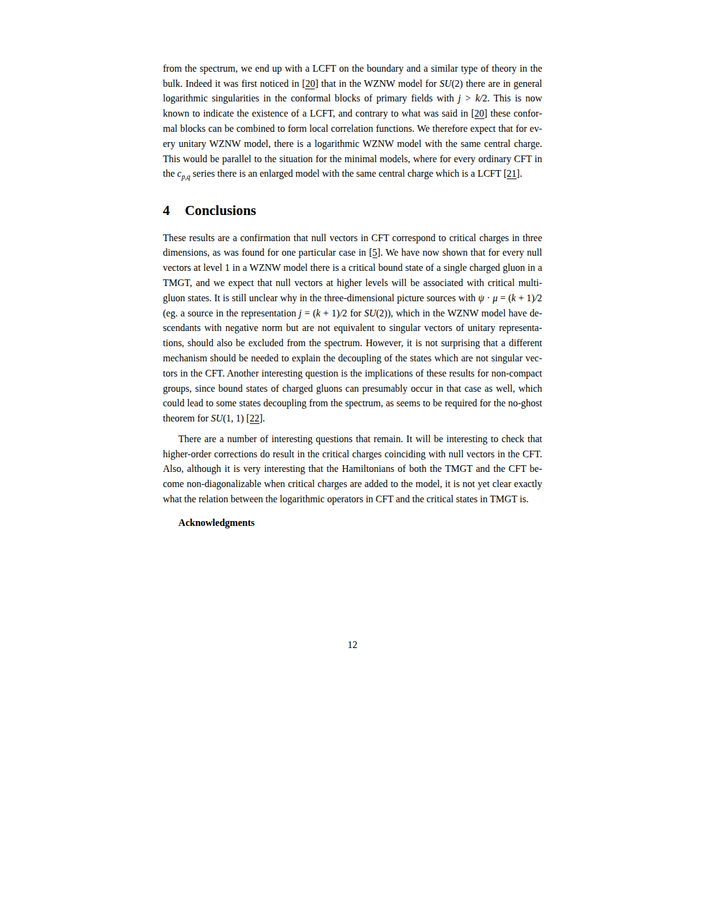from the spectrum, we end up with a LCFT on the boundary and a similar type of theory in the bulk. Indeed it was first noticed in [20] that in the WZNW model for SU(2) there are in general logarithmic singularities in the conformal blocks of primary fields with j > k/2. This is now known to indicate the existence of a LCFT, and contrary to what was said in [20] these conformal blocks can be combined to form local correlation functions. We therefore expect that for every unitary WZNW model, there is a logarithmic WZNW model with the same central charge. This would be parallel to the situation for the minimal models, where for every ordinary CFT in the cp,q series there is an enlarged model with the same central charge which is a LCFT [21].
4 Conclusions
These results are a confirmation that null vectors in CFT correspond to critical charges in three dimensions, as was found for one particular case in [5]. We have now shown that for every null vectors at level 1 in a WZNW model there is a critical bound state of a single charged gluon in a TMGT, and we expect that null vectors at higher levels will be associated with critical multi-gluon states. It is still unclear why in the three-dimensional picture sources with ψ · μ = (k + 1)/2 (eg. a source in the representation j = (k + 1)/2 for SU(2)), which in the WZNW model have descendants with negative norm but are not equivalent to singular vectors of unitary representations, should also be excluded from the spectrum. However, it is not surprising that a different mechanism should be needed to explain the decoupling of the states which are not singular vectors in the CFT. Another interesting question is the implications of these results for non-compact groups, since bound states of charged gluons can presumably occur in that case as well, which could lead to some states decoupling from the spectrum, as seems to be required for the no-ghost theorem for SU(1, 1) [22].
There are a number of interesting questions that remain. It will be interesting to check that higher-order corrections do result in the critical charges coinciding with null vectors in the CFT. Also, although it is very interesting that the Hamiltonians of both the TMGT and the CFT become non-diagonalizable when critical charges are added to the model, it is not yet clear exactly what the relation between the logarithmic operators in CFT and the critical states in TMGT is.
Acknowledgments
12